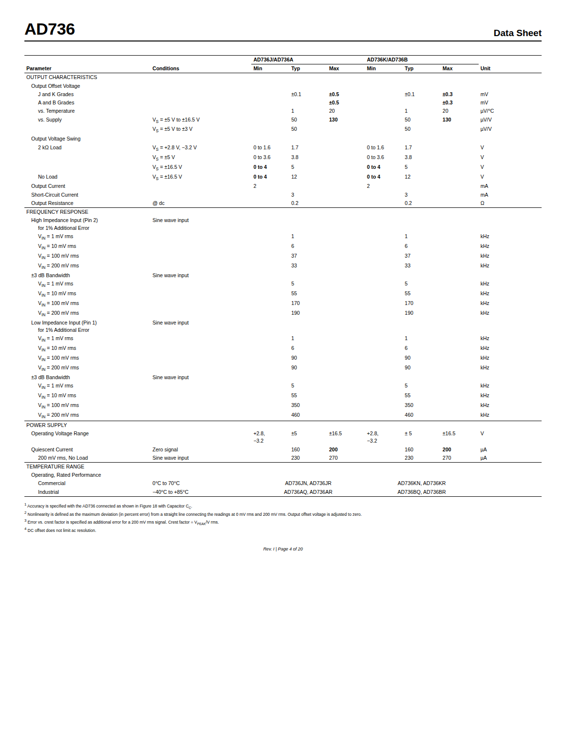AD736
Data Sheet
| | | AD736J/AD736A | AD736K/AD736B | |
| --- | --- | --- | --- | --- |
| Parameter | Conditions | Min | Typ | Max | Min | Typ | Max | Unit |
| OUTPUT CHARACTERISTICS | | | | | | | | |
| Output Offset Voltage | | | | | | | | |
| J and K Grades | | | ±0.1 | ±0.5 | | ±0.1 | ±0.3 | mV |
| A and B Grades | | | | ±0.5 | | | ±0.3 | mV |
| vs. Temperature | | | 1 | 20 | | 1 | 20 | µV/°C |
| vs. Supply | V S = ±5 V to ±16.5 V | | 50 | 130 | | 50 | 130 | µV/V |
| | V S = ±5 V to ±3 V | | 50 | | | 50 | | µV/V |
| Output Voltage Swing | | | | | | | | |
| 2 kΩ Load | V S = +2.8 V, −3.2 V | 0 to 1.6 | 1.7 | | 0 to 1.6 | 1.7 | | V |
| | V S = ±5 V | 0 to 3.6 | 3.8 | | 0 to 3.6 | 3.8 | | V |
| | V S = ±16.5 V | 0 to 4 | 5 | | 0 to 4 | 5 | | V |
| No Load | V S = ±16.5 V | 0 to 4 | 12 | | 0 to 4 | 12 | | V |
| Output Current | | 2 | | | 2 | | | mA |
| Short-Circuit Current | | | 3 | | | 3 | | mA |
| Output Resistance | @ dc | | 0.2 | | | 0.2 | | Ω |
| FREQUENCY RESPONSE | | | | | | | | |
| High Impedance Input (Pin 2) for 1% Additional Error | Sine wave input | | | | | | | |
| V IN = 1 mV rms | | | 1 | | | 1 | | kHz |
| V IN = 10 mV rms | | | 6 | | | 6 | | kHz |
| V IN = 100 mV rms | | | 37 | | | 37 | | kHz |
| V IN = 200 mV rms | | | 33 | | | 33 | | kHz |
| ±3 dB Bandwidth | Sine wave input | | | | | | | |
| V IN = 1 mV rms | | | 5 | | | 5 | | kHz |
| V IN = 10 mV rms | | | 55 | | | 55 | | kHz |
| V IN = 100 mV rms | | | 170 | | | 170 | | kHz |
| V IN = 200 mV rms | | | 190 | | | 190 | | kHz |
| Low Impedance Input (Pin 1) for 1% Additional Error | Sine wave input | | | | | | | |
| V IN = 1 mV rms | | | 1 | | | 1 | | kHz |
| V IN = 10 mV rms | | | 6 | | | 6 | | kHz |
| V IN = 100 mV rms | | | 90 | | | 90 | | kHz |
| V IN = 200 mV rms | | | 90 | | | 90 | | kHz |
| ±3 dB Bandwidth | Sine wave input | | | | | | | |
| V IN = 1 mV rms | | | 5 | | | 5 | | kHz |
| V IN = 10 mV rms | | | 55 | | | 55 | | kHz |
| V IN = 100 mV rms | | | 350 | | | 350 | | kHz |
| V IN = 200 mV rms | | | 460 | | | 460 | | kHz |
| POWER SUPPLY | | | | | | | | |
| Operating Voltage Range | | +2.8, −3.2 | ±5 | ±16.5 | +2.8, −3.2 | ± 5 | ±16.5 | V |
| Quiescent Current | Zero signal | | 160 | 200 | | 160 | 200 | µA |
| 200 mV rms, No Load | Sine wave input | | 230 | 270 | | 230 | 270 | µA |
| TEMPERATURE RANGE | | | | | | | | |
| Operating, Rated Performance | | | | | | | | |
| Commercial | 0°C to 70°C | AD736JN, AD736JR | AD736KN, AD736KR | |
| Industrial | −40°C to +85°C | AD736AQ, AD736AR | AD736BQ, AD736BR | |
1 Accuracy is specified with the AD736 connected as shown in Figure 18 with Capacitor CC.
2 Nonlinearity is defined as the maximum deviation (in percent error) from a straight line connecting the readings at 0 mV rms and 200 mV rms. Output offset voltage is adjusted to zero.
3 Error vs. crest factor is specified as additional error for a 200 mV rms signal. Crest factor = VPEAK/V rms.
4 DC offset does not limit ac resolution.
Rev. I | Page 4 of 20